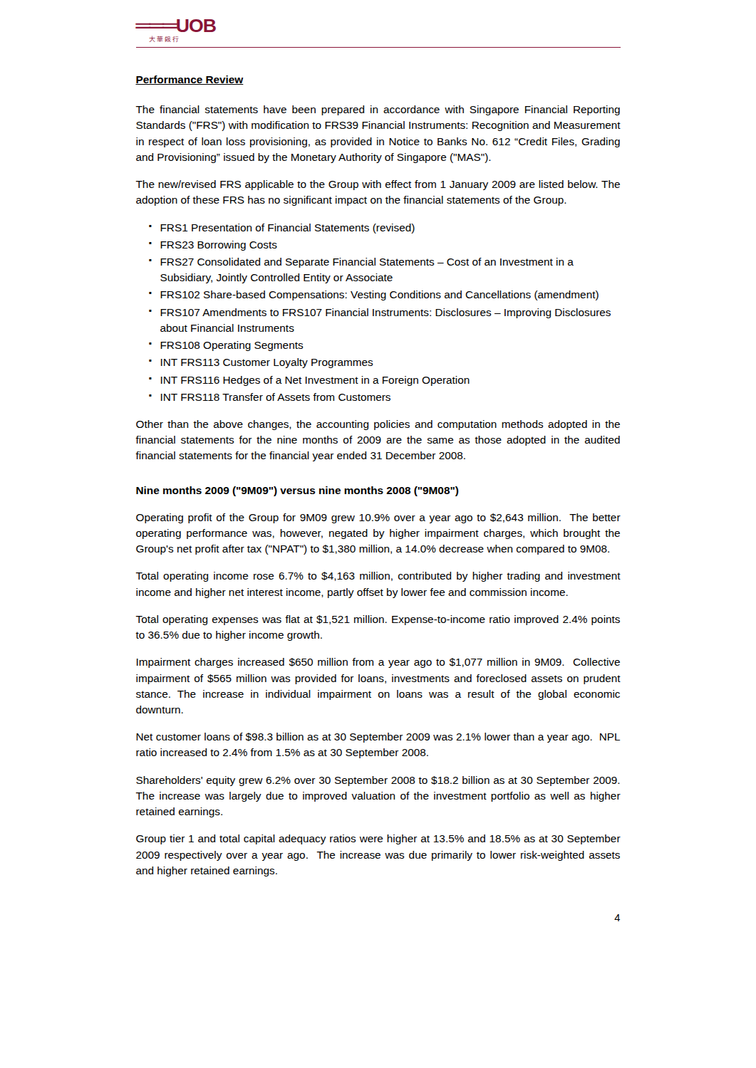═══UOB 大華銀行
Performance Review
The financial statements have been prepared in accordance with Singapore Financial Reporting Standards ("FRS") with modification to FRS39 Financial Instruments: Recognition and Measurement in respect of loan loss provisioning, as provided in Notice to Banks No. 612 “Credit Files, Grading and Provisioning” issued by the Monetary Authority of Singapore ("MAS").
The new/revised FRS applicable to the Group with effect from 1 January 2009 are listed below. The adoption of these FRS has no significant impact on the financial statements of the Group.
FRS1 Presentation of Financial Statements (revised)
FRS23 Borrowing Costs
FRS27 Consolidated and Separate Financial Statements – Cost of an Investment in a Subsidiary, Jointly Controlled Entity or Associate
FRS102 Share-based Compensations: Vesting Conditions and Cancellations (amendment)
FRS107 Amendments to FRS107 Financial Instruments: Disclosures – Improving Disclosures about Financial Instruments
FRS108 Operating Segments
INT FRS113 Customer Loyalty Programmes
INT FRS116 Hedges of a Net Investment in a Foreign Operation
INT FRS118 Transfer of Assets from Customers
Other than the above changes, the accounting policies and computation methods adopted in the financial statements for the nine months of 2009 are the same as those adopted in the audited financial statements for the financial year ended 31 December 2008.
Nine months 2009 ("9M09") versus nine months 2008 ("9M08")
Operating profit of the Group for 9M09 grew 10.9% over a year ago to $2,643 million. The better operating performance was, however, negated by higher impairment charges, which brought the Group's net profit after tax ("NPAT") to $1,380 million, a 14.0% decrease when compared to 9M08.
Total operating income rose 6.7% to $4,163 million, contributed by higher trading and investment income and higher net interest income, partly offset by lower fee and commission income.
Total operating expenses was flat at $1,521 million. Expense-to-income ratio improved 2.4% points to 36.5% due to higher income growth.
Impairment charges increased $650 million from a year ago to $1,077 million in 9M09. Collective impairment of $565 million was provided for loans, investments and foreclosed assets on prudent stance. The increase in individual impairment on loans was a result of the global economic downturn.
Net customer loans of $98.3 billion as at 30 September 2009 was 2.1% lower than a year ago. NPL ratio increased to 2.4% from 1.5% as at 30 September 2008.
Shareholders' equity grew 6.2% over 30 September 2008 to $18.2 billion as at 30 September 2009. The increase was largely due to improved valuation of the investment portfolio as well as higher retained earnings.
Group tier 1 and total capital adequacy ratios were higher at 13.5% and 18.5% as at 30 September 2009 respectively over a year ago. The increase was due primarily to lower risk-weighted assets and higher retained earnings.
4